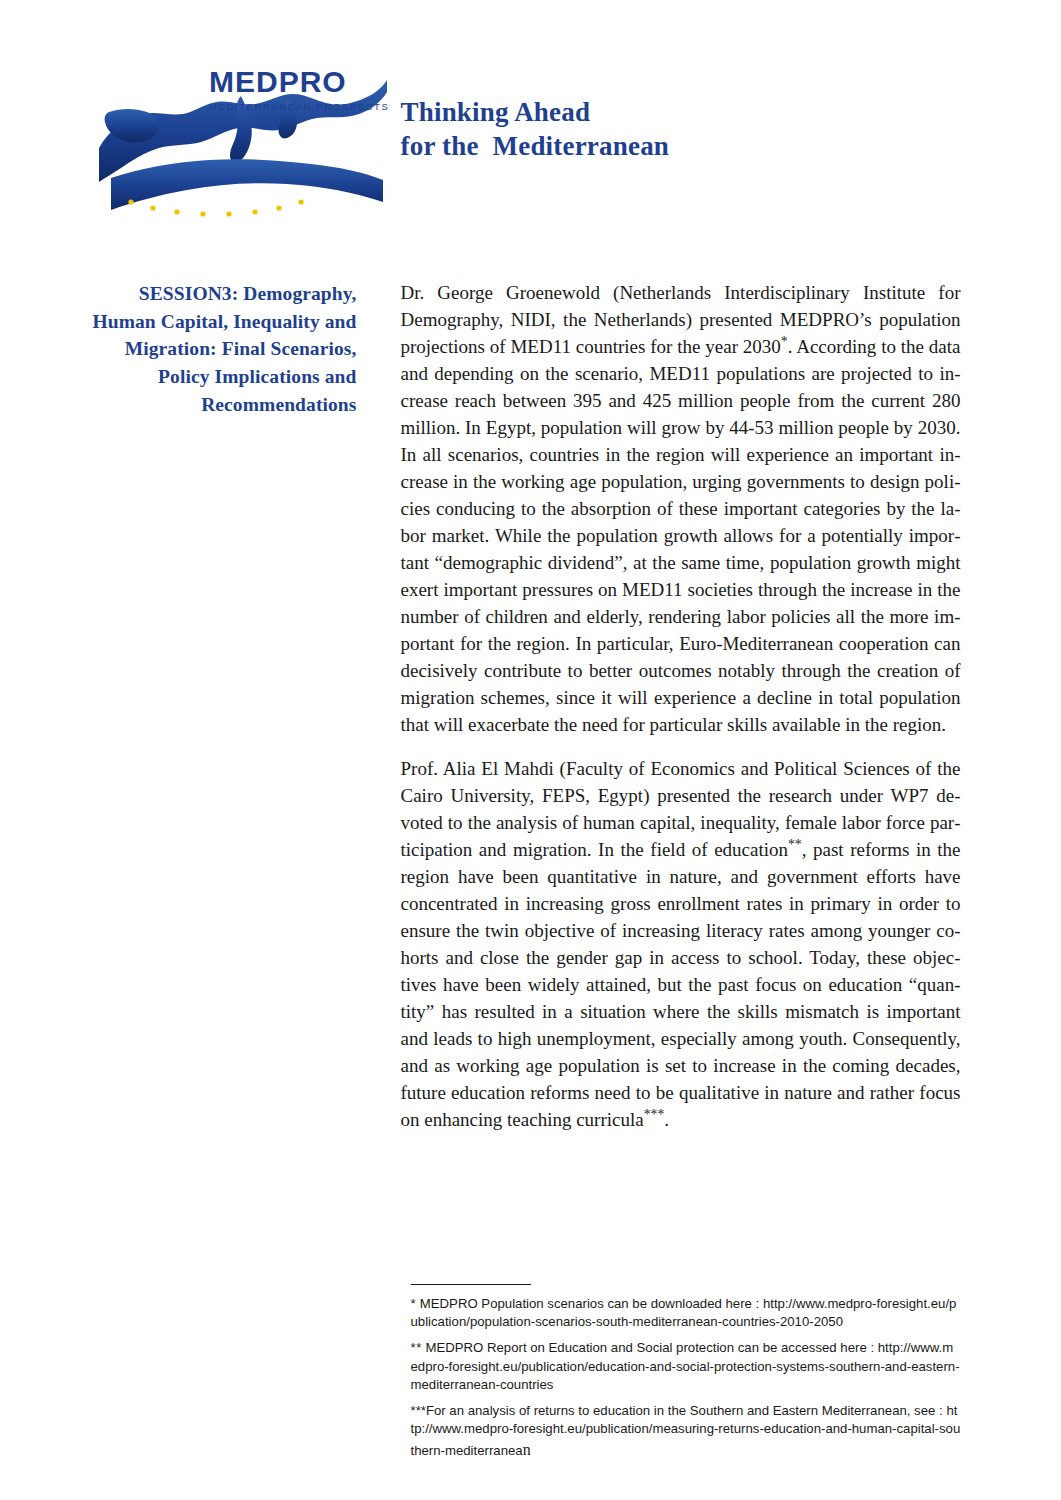MEDPRO MEDITERRANEAN PROSPECTS
Thinking Ahead
for the Mediterranean
SESSION3: Demography, Human Capital, Inequality and Migration: Final Scenarios, Policy Implications and Recommendations
Dr. George Groenewold (Netherlands Interdisciplinary Institute for Demography, NIDI, the Netherlands) presented MEDPRO’s population projections of MED11 countries for the year 2030*. According to the data and depending on the scenario, MED11 populations are projected to increase reach between 395 and 425 million people from the current 280 million. In Egypt, population will grow by 44-53 million people by 2030. In all scenarios, countries in the region will experience an important increase in the working age population, urging governments to design policies conducing to the absorption of these important categories by the labor market. While the population growth allows for a potentially important “demographic dividend”, at the same time, population growth might exert important pressures on MED11 societies through the increase in the number of children and elderly, rendering labor policies all the more important for the region. In particular, Euro-Mediterranean cooperation can decisively contribute to better outcomes notably through the creation of migration schemes, since it will experience a decline in total population that will exacerbate the need for particular skills available in the region.
Prof. Alia El Mahdi (Faculty of Economics and Political Sciences of the Cairo University, FEPS, Egypt) presented the research under WP7 devoted to the analysis of human capital, inequality, female labor force participation and migration. In the field of education**, past reforms in the region have been quantitative in nature, and government efforts have concentrated in increasing gross enrollment rates in primary in order to ensure the twin objective of increasing literacy rates among younger cohorts and close the gender gap in access to school. Today, these objectives have been widely attained, but the past focus on education “quantity” has resulted in a situation where the skills mismatch is important and leads to high unemployment, especially among youth. Consequently, and as working age population is set to increase in the coming decades, future education reforms need to be qualitative in nature and rather focus on enhancing teaching curricula***.
* MEDPRO Population scenarios can be downloaded here : http://www.medpro-foresight.eu/publication/population-scenarios-south-mediterranean-countries-2010-2050
** MEDPRO Report on Education and Social protection can be accessed here : http://www.medpro-foresight.eu/publication/education-and-social-protection-systems-southern-and-eastern-mediterranean-countries
***For an analysis of returns to education in the Southern and Eastern Mediterranean, see : http://www.medpro-foresight.eu/publication/measuring-returns-education-and-human-capital-southern-mediterranea n